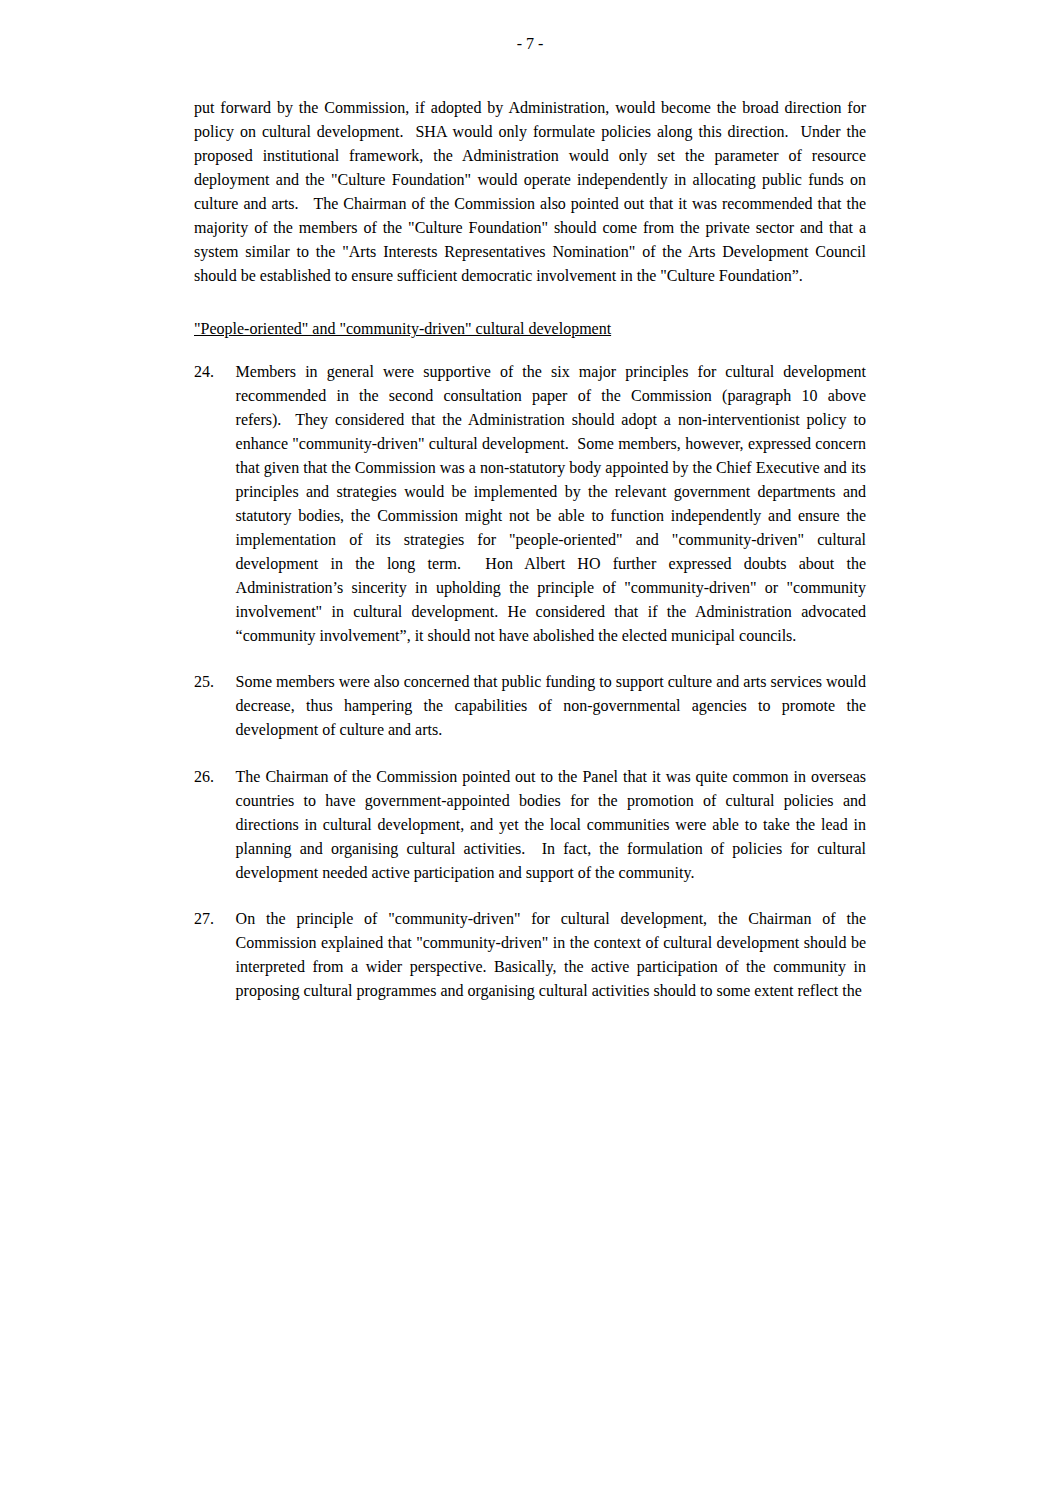- 7 -
put forward by the Commission, if adopted by Administration, would become the broad direction for policy on cultural development. SHA would only formulate policies along this direction. Under the proposed institutional framework, the Administration would only set the parameter of resource deployment and the "Culture Foundation" would operate independently in allocating public funds on culture and arts. The Chairman of the Commission also pointed out that it was recommended that the majority of the members of the "Culture Foundation" should come from the private sector and that a system similar to the "Arts Interests Representatives Nomination" of the Arts Development Council should be established to ensure sufficient democratic involvement in the "Culture Foundation”.
"People-oriented" and "community-driven" cultural development
24.
Members in general were supportive of the six major principles for cultural development recommended in the second consultation paper of the Commission (paragraph 10 above refers). They considered that the Administration should adopt a non-interventionist policy to enhance "community-driven" cultural development. Some members, however, expressed concern that given that the Commission was a non-statutory body appointed by the Chief Executive and its principles and strategies would be implemented by the relevant government departments and statutory bodies, the Commission might not be able to function independently and ensure the implementation of its strategies for "people-oriented" and "community-driven" cultural development in the long term. Hon Albert HO further expressed doubts about the Administration’s sincerity in upholding the principle of "community-driven" or "community involvement" in cultural development. He considered that if the Administration advocated “community involvement”, it should not have abolished the elected municipal councils.
25.
Some members were also concerned that public funding to support culture and arts services would decrease, thus hampering the capabilities of non-governmental agencies to promote the development of culture and arts.
26.
The Chairman of the Commission pointed out to the Panel that it was quite common in overseas countries to have government-appointed bodies for the promotion of cultural policies and directions in cultural development, and yet the local communities were able to take the lead in planning and organising cultural activities. In fact, the formulation of policies for cultural development needed active participation and support of the community.
27.
On the principle of "community-driven" for cultural development, the Chairman of the Commission explained that "community-driven" in the context of cultural development should be interpreted from a wider perspective. Basically, the active participation of the community in proposing cultural programmes and organising cultural activities should to some extent reflect the